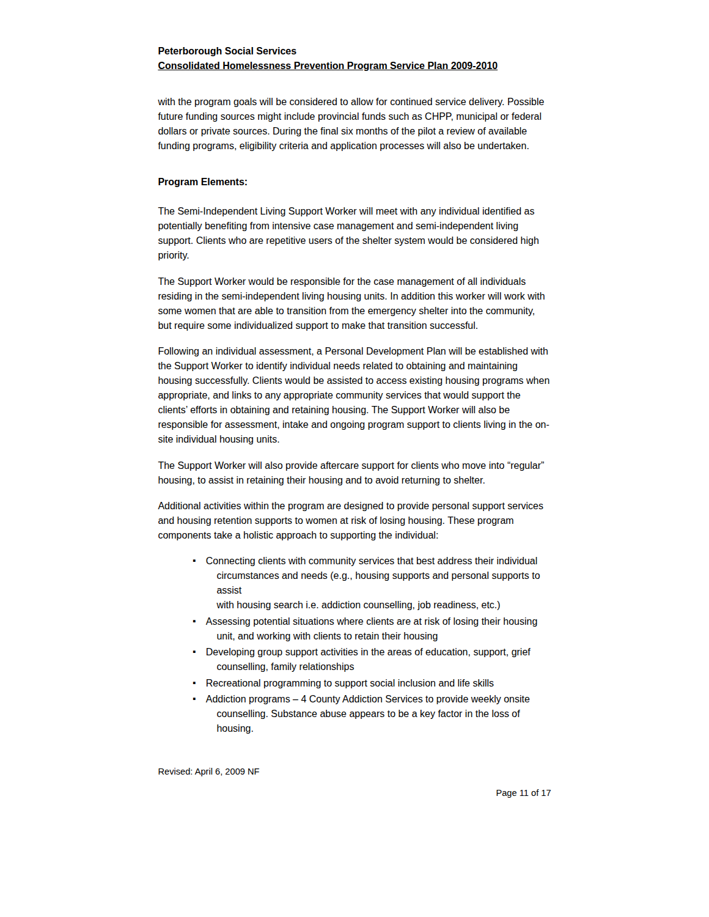Peterborough Social Services
Consolidated Homelessness Prevention Program Service Plan 2009-2010
with the program goals will be considered to allow for continued service delivery. Possible future funding sources might include provincial funds such as CHPP, municipal or federal dollars or private sources. During the final six months of the pilot a review of available funding programs, eligibility criteria and application processes will also be undertaken.
Program Elements:
The Semi-Independent Living Support Worker will meet with any individual identified as potentially benefiting from intensive case management and semi-independent living support. Clients who are repetitive users of the shelter system would be considered high priority.
The Support Worker would be responsible for the case management of all individuals residing in the semi-independent living housing units. In addition this worker will work with some women that are able to transition from the emergency shelter into the community, but require some individualized support to make that transition successful.
Following an individual assessment, a Personal Development Plan will be established with the Support Worker to identify individual needs related to obtaining and maintaining housing successfully. Clients would be assisted to access existing housing programs when appropriate, and links to any appropriate community services that would support the clients’ efforts in obtaining and retaining housing. The Support Worker will also be responsible for assessment, intake and ongoing program support to clients living in the on-site individual housing units.
The Support Worker will also provide aftercare support for clients who move into “regular” housing, to assist in retaining their housing and to avoid returning to shelter.
Additional activities within the program are designed to provide personal support services and housing retention supports to women at risk of losing housing. These program components take a holistic approach to supporting the individual:
Connecting clients with community services that best address their individualcircumstances and needs (e.g., housing supports and personal supports to assist with housing search i.e. addiction counselling, job readiness, etc.)
Assessing potential situations where clients are at risk of losing their housingunit, and working with clients to retain their housing
Developing group support activities in the areas of education, support, griefcounselling, family relationships
Recreational programming to support social inclusion and life skills
Addiction programs – 4 County Addiction Services to provide weekly onsitecounselling. Substance abuse appears to be a key factor in the loss of housing.
Revised: April 6, 2009 NF
Page 11 of 17